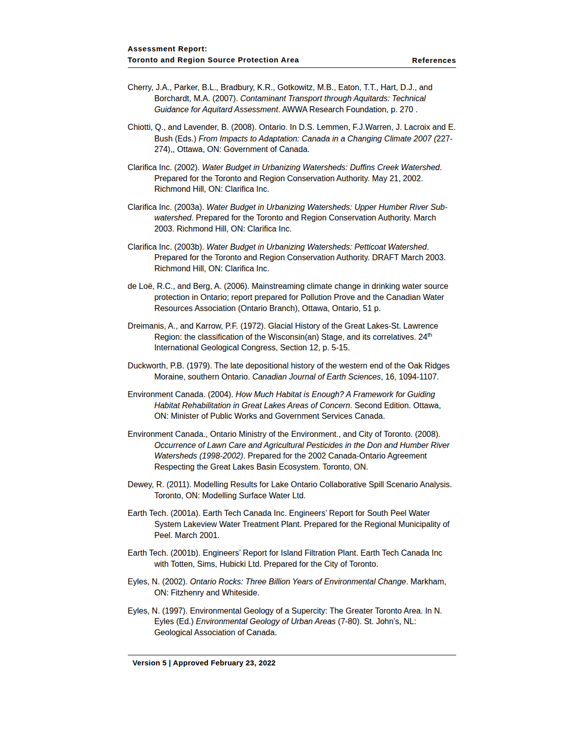Assessment Report:
Toronto and Region Source Protection Area
References
Cherry, J.A., Parker, B.L., Bradbury, K.R., Gotkowitz, M.B., Eaton, T.T., Hart, D.J., and Borchardt, M.A. (2007). Contaminant Transport through Aquitards: Technical Guidance for Aquitard Assessment. AWWA Research Foundation, p. 270 .
Chiotti, Q., and Lavender, B. (2008). Ontario. In D.S. Lemmen, F.J.Warren, J. Lacroix and E. Bush (Eds.) From Impacts to Adaptation: Canada in a Changing Climate 2007 (227-274),, Ottawa, ON: Government of Canada.
Clarifica Inc. (2002). Water Budget in Urbanizing Watersheds: Duffins Creek Watershed. Prepared for the Toronto and Region Conservation Authority. May 21, 2002. Richmond Hill, ON: Clarifica Inc.
Clarifica Inc. (2003a). Water Budget in Urbanizing Watersheds: Upper Humber River Sub-watershed. Prepared for the Toronto and Region Conservation Authority. March 2003. Richmond Hill, ON: Clarifica Inc.
Clarifica Inc. (2003b). Water Budget in Urbanizing Watersheds: Petticoat Watershed. Prepared for the Toronto and Region Conservation Authority. DRAFT March 2003. Richmond Hill, ON: Clarifica Inc.
de Loë, R.C., and Berg, A. (2006). Mainstreaming climate change in drinking water source protection in Ontario; report prepared for Pollution Prove and the Canadian Water Resources Association (Ontario Branch), Ottawa, Ontario, 51 p.
Dreimanis, A., and Karrow, P.F. (1972). Glacial History of the Great Lakes-St. Lawrence Region: the classification of the Wisconsin(an) Stage, and its correlatives. 24th International Geological Congress, Section 12, p. 5-15.
Duckworth, P.B. (1979). The late depositional history of the western end of the Oak Ridges Moraine, southern Ontario. Canadian Journal of Earth Sciences, 16, 1094-1107.
Environment Canada. (2004). How Much Habitat is Enough? A Framework for Guiding Habitat Rehabilitation in Great Lakes Areas of Concern. Second Edition. Ottawa, ON: Minister of Public Works and Government Services Canada.
Environment Canada., Ontario Ministry of the Environment., and City of Toronto. (2008). Occurrence of Lawn Care and Agricultural Pesticides in the Don and Humber River Watersheds (1998-2002). Prepared for the 2002 Canada-Ontario Agreement Respecting the Great Lakes Basin Ecosystem. Toronto, ON.
Dewey, R. (2011). Modelling Results for Lake Ontario Collaborative Spill Scenario Analysis. Toronto, ON: Modelling Surface Water Ltd.
Earth Tech. (2001a). Earth Tech Canada Inc. Engineers’ Report for South Peel Water System Lakeview Water Treatment Plant. Prepared for the Regional Municipality of Peel. March 2001.
Earth Tech. (2001b). Engineers’ Report for Island Filtration Plant. Earth Tech Canada Inc with Totten, Sims, Hubicki Ltd. Prepared for the City of Toronto.
Eyles, N. (2002). Ontario Rocks: Three Billion Years of Environmental Change. Markham, ON: Fitzhenry and Whiteside.
Eyles, N. (1997). Environmental Geology of a Supercity: The Greater Toronto Area. In N. Eyles (Ed.) Environmental Geology of Urban Areas (7-80). St. John’s, NL: Geological Association of Canada.
Version 5 | Approved February 23, 2022